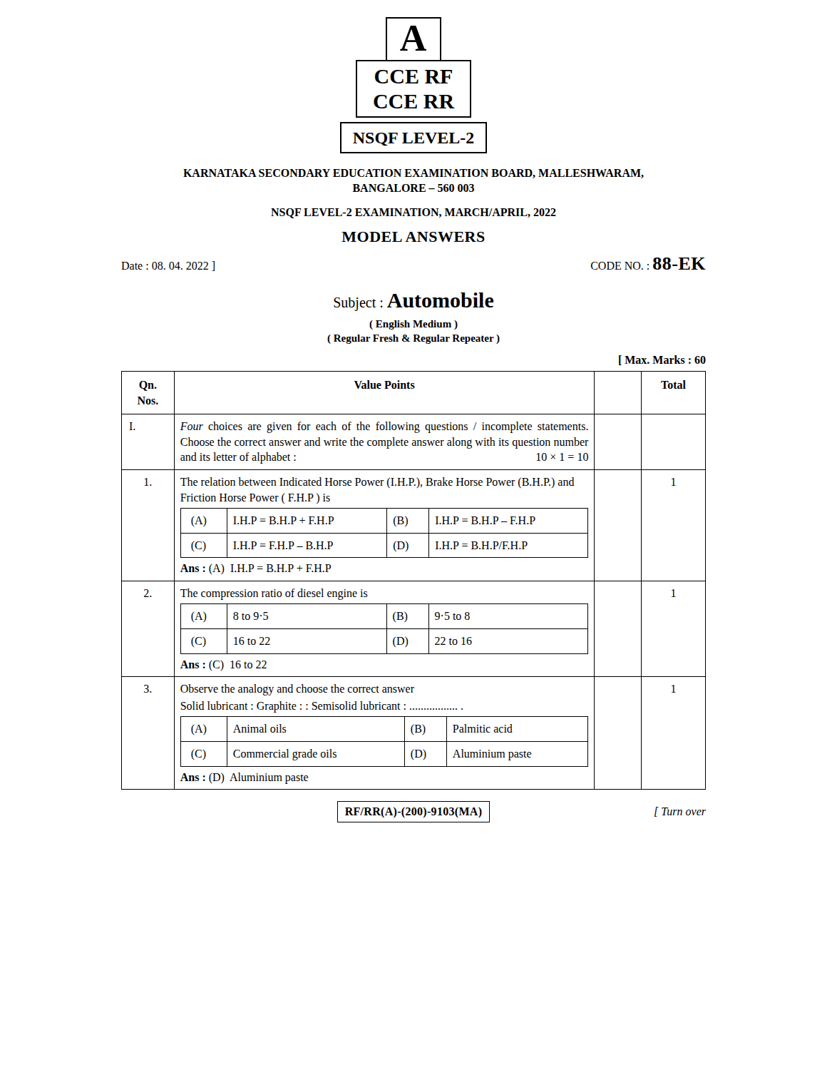A
CCE RF
CCE RR
NSQF LEVEL-2
KARNATAKA SECONDARY EDUCATION EXAMINATION BOARD, MALLESHWARAM,
BANGALORE – 560 003
NSQF LEVEL-2 EXAMINATION, MARCH/APRIL, 2022
MODEL ANSWERS
Date : 08. 04. 2022 ]
CODE NO. : 88-EK
Subject : Automobile
( English Medium )
( Regular Fresh & Regular Repeater )
[ Max. Marks : 60
| Qn. Nos. | Value Points | | Total |
| --- | --- | --- | --- |
| I. | Four choices are given for each of the following questions / incomplete statements. Choose the correct answer and write the complete answer along with its question number and its letter of alphabet : 10 × 1 = 10 | | |
| 1. | The relation between Indicated Horse Power (I.H.P.), Brake Horse Power (B.H.P.) and Friction Horse Power ( F.H.P ) is / (A) / I.H.P = B.H.P + F.H.P / (B) / I.H.P = B.H.P – F.H.P / / (C) / I.H.P = F.H.P – B.H.P / (D) / I.H.P = B.H.P/F.H.P / Ans : (A) I.H.P = B.H.P + F.H.P | | 1 |
| 2. | The compression ratio of diesel engine is / (A) / 8 to 9·5 / (B) / 9·5 to 8 / / (C) / 16 to 22 / (D) / 22 to 16 / Ans : (C) 16 to 22 | | 1 |
| 3. | Observe the analogy and choose the correct answer Solid lubricant : Graphite : : Semisolid lubricant : ................. . / (A) / Animal oils / (B) / Palmitic acid / / (C) / Commercial grade oils / (D) / Aluminium paste / Ans : (D) Aluminium paste | | 1 |
RF/RR(A)-(200)-9103(MA) [ Turn over